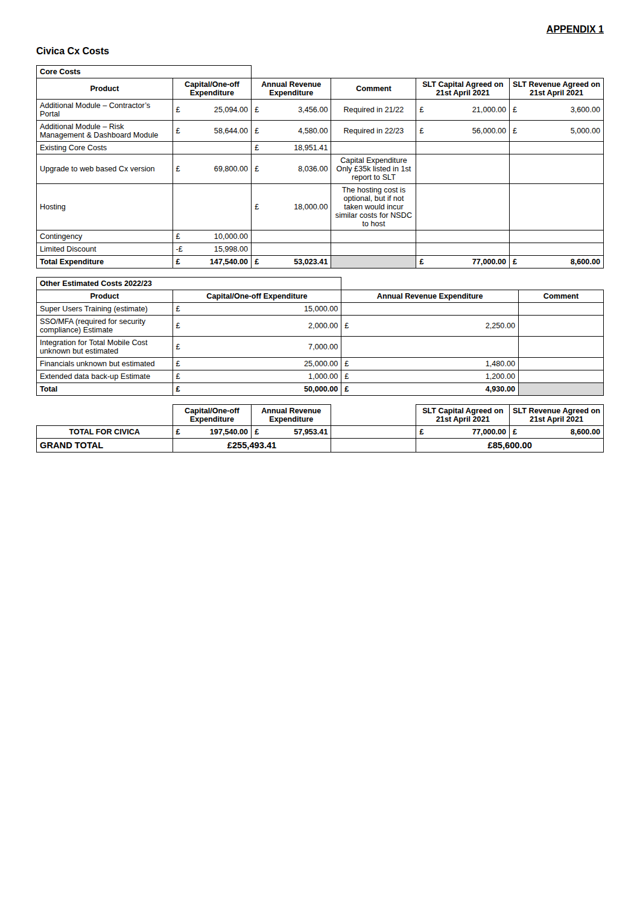APPENDIX 1
Civica Cx Costs
| Core Costs | | | | |
| Product | Capital/One-off Expenditure | Annual Revenue Expenditure | Comment | SLT Capital Agreed on 21st April 2021 | SLT Revenue Agreed on 21st April 2021 |
| Additional Module – Contractor’s Portal | £ | 25,094.00 | £ | 3,456.00 | Required in 21/22 | £ | 21,000.00 | £ | 3,600.00 |
| Additional Module – Risk Management & Dashboard Module | £ | 58,644.00 | £ | 4,580.00 | Required in 22/23 | £ | 56,000.00 | £ | 5,000.00 |
| Existing Core Costs | | | £ | 18,951.41 | | | | | |
| Upgrade to web based Cx version | £ | 69,800.00 | £ | 8,036.00 | Capital Expenditure Only £35k listed in 1st report to SLT | | | | |
| Hosting | | | £ | 18,000.00 | The hosting cost is optional, but if not taken would incur similar costs for NSDC to host | | | | |
| Contingency | £ | 10,000.00 | | | | | | | |
| Limited Discount | -£ | 15,998.00 | | | | | | | |
| Total Expenditure | £ | 147,540.00 | £ | 53,023.41 | | £ | 77,000.00 | £ | 8,600.00 |
| Other Estimated Costs 2022/23 | | |
| Product | Capital/One-off Expenditure | Annual Revenue Expenditure | Comment |
| Super Users Training (estimate) | £ | 15,000.00 | | | |
| SSO/MFA (required for security compliance) Estimate | £ | 2,000.00 | £ | 2,250.00 | |
| Integration for Total Mobile Cost unknown but estimated | £ | 7,000.00 | | | |
| Financials unknown but estimated | £ | 25,000.00 | £ | 1,480.00 | |
| Extended data back-up Estimate | £ | 1,000.00 | £ | 1,200.00 | |
| Total | £ | 50,000.00 | £ | 4,930.00 | |
| | Capital/One-off Expenditure | Annual Revenue Expenditure | | SLT Capital Agreed on 21st April 2021 | SLT Revenue Agreed on 21st April 2021 |
| TOTAL FOR CIVICA | £ | 197,540.00 | £ | 57,953.41 | | £ | 77,000.00 | £ | 8,600.00 |
| GRAND TOTAL | £255,493.41 | | £85,600.00 |